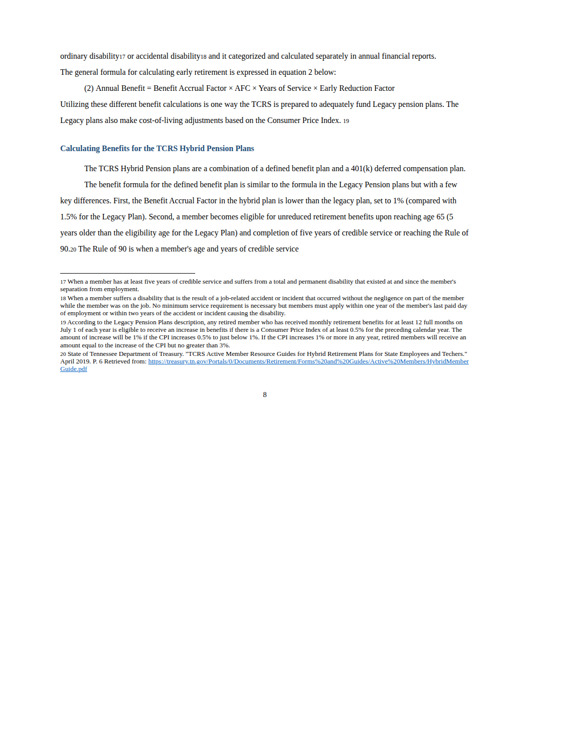ordinary disability17 or accidental disability18 and it categorized and calculated separately in annual financial reports.
The general formula for calculating early retirement is expressed in equation 2 below:
(2) Annual Benefit = Benefit Accrual Factor × AFC × Years of Service × Early Reduction Factor
Utilizing these different benefit calculations is one way the TCRS is prepared to adequately fund Legacy pension plans. The Legacy plans also make cost-of-living adjustments based on the Consumer Price Index. 19
Calculating Benefits for the TCRS Hybrid Pension Plans
The TCRS Hybrid Pension plans are a combination of a defined benefit plan and a 401(k) deferred compensation plan.
The benefit formula for the defined benefit plan is similar to the formula in the Legacy Pension plans but with a few key differences. First, the Benefit Accrual Factor in the hybrid plan is lower than the legacy plan, set to 1% (compared with 1.5% for the Legacy Plan). Second, a member becomes eligible for unreduced retirement benefits upon reaching age 65 (5 years older than the eligibility age for the Legacy Plan) and completion of five years of credible service or reaching the Rule of 90.20 The Rule of 90 is when a member's age and years of credible service
17 When a member has at least five years of credible service and suffers from a total and permanent disability that existed at and since the member's separation from employment.
18 When a member suffers a disability that is the result of a job-related accident or incident that occurred without the negligence on part of the member while the member was on the job. No minimum service requirement is necessary but members must apply within one year of the member's last paid day of employment or within two years of the accident or incident causing the disability.
19 According to the Legacy Pension Plans description, any retired member who has received monthly retirement benefits for at least 12 full months on July 1 of each year is eligible to receive an increase in benefits if there is a Consumer Price Index of at least 0.5% for the preceding calendar year. The amount of increase will be 1% if the CPI increases 0.5% to just below 1%. If the CPI increases 1% or more in any year, retired members will receive an amount equal to the increase of the CPI but no greater than 3%.
20 State of Tennessee Department of Treasury. "TCRS Active Member Resource Guides for Hybrid Retirement Plans for State Employees and Techers." April 2019. P. 6 Retrieved from: https://treasury.tn.gov/Portals/0/Documents/Retirement/Forms%20and%20Guides/Active%20Members/HybridMemberGuide.pdf
8